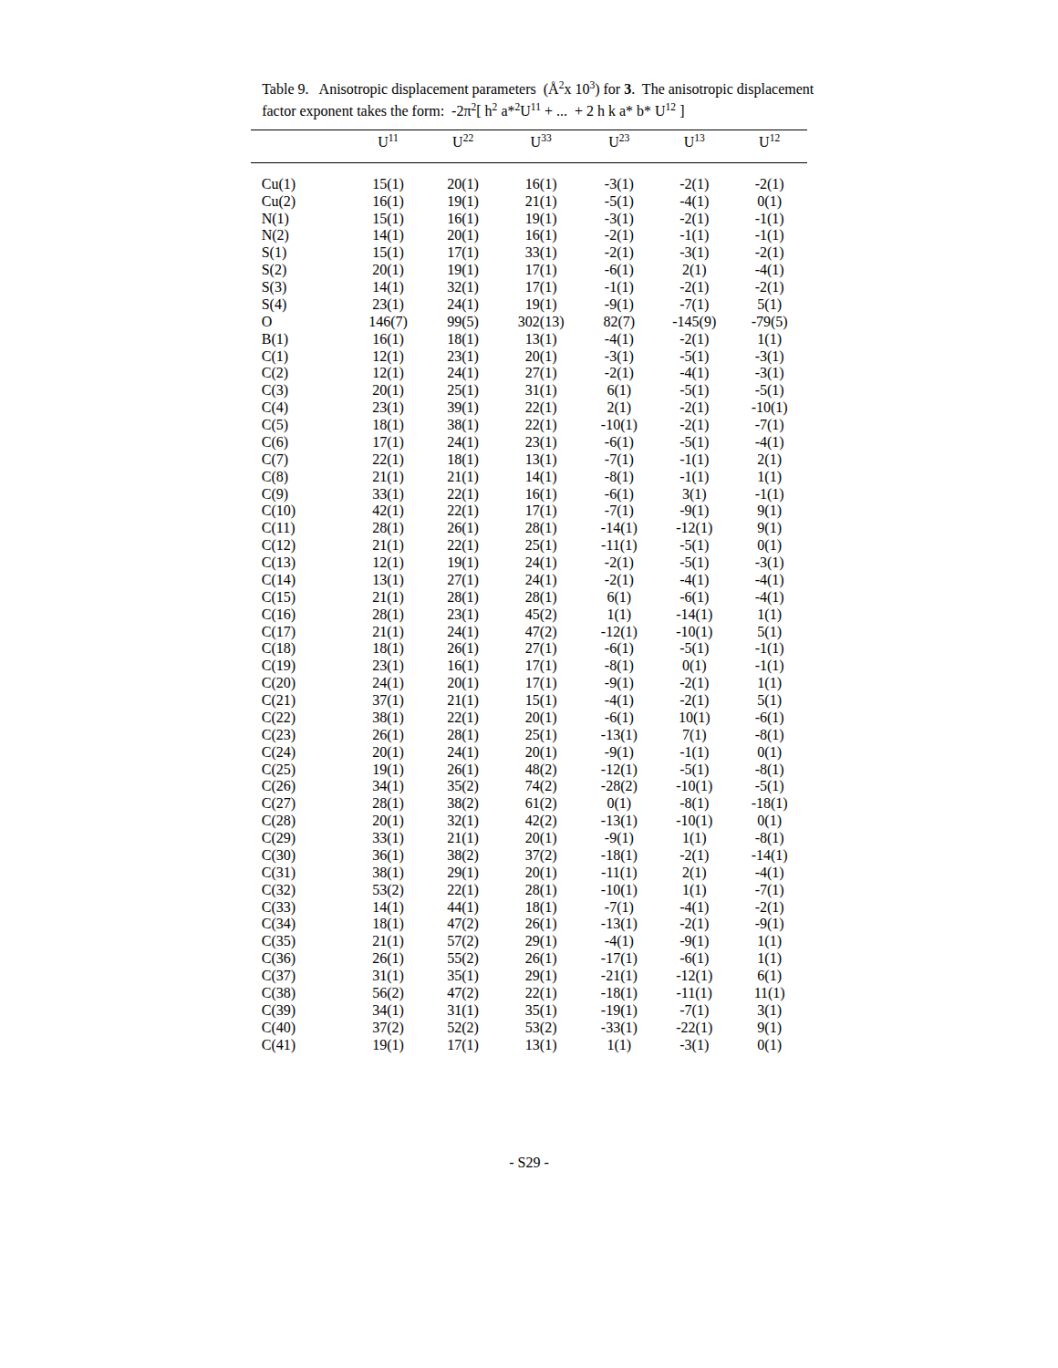Table 9. Anisotropic displacement parameters (Å2x 103) for 3. The anisotropic displacement factor exponent takes the form: -2π2[ h2 a*2U11 + ... + 2 h k a* b* U12 ]
| | U 11 | U 22 | U 33 | U 23 | U 13 | U 12 |
| --- | --- | --- | --- | --- | --- | --- |
| Cu(1) | 15(1) | 20(1) | 16(1) | -3(1) | -2(1) | -2(1) |
| Cu(2) | 16(1) | 19(1) | 21(1) | -5(1) | -4(1) | 0(1) |
| N(1) | 15(1) | 16(1) | 19(1) | -3(1) | -2(1) | -1(1) |
| N(2) | 14(1) | 20(1) | 16(1) | -2(1) | -1(1) | -1(1) |
| S(1) | 15(1) | 17(1) | 33(1) | -2(1) | -3(1) | -2(1) |
| S(2) | 20(1) | 19(1) | 17(1) | -6(1) | 2(1) | -4(1) |
| S(3) | 14(1) | 32(1) | 17(1) | -1(1) | -2(1) | -2(1) |
| S(4) | 23(1) | 24(1) | 19(1) | -9(1) | -7(1) | 5(1) |
| O | 146(7) | 99(5) | 302(13) | 82(7) | -145(9) | -79(5) |
| B(1) | 16(1) | 18(1) | 13(1) | -4(1) | -2(1) | 1(1) |
| C(1) | 12(1) | 23(1) | 20(1) | -3(1) | -5(1) | -3(1) |
| C(2) | 12(1) | 24(1) | 27(1) | -2(1) | -4(1) | -3(1) |
| C(3) | 20(1) | 25(1) | 31(1) | 6(1) | -5(1) | -5(1) |
| C(4) | 23(1) | 39(1) | 22(1) | 2(1) | -2(1) | -10(1) |
| C(5) | 18(1) | 38(1) | 22(1) | -10(1) | -2(1) | -7(1) |
| C(6) | 17(1) | 24(1) | 23(1) | -6(1) | -5(1) | -4(1) |
| C(7) | 22(1) | 18(1) | 13(1) | -7(1) | -1(1) | 2(1) |
| C(8) | 21(1) | 21(1) | 14(1) | -8(1) | -1(1) | 1(1) |
| C(9) | 33(1) | 22(1) | 16(1) | -6(1) | 3(1) | -1(1) |
| C(10) | 42(1) | 22(1) | 17(1) | -7(1) | -9(1) | 9(1) |
| C(11) | 28(1) | 26(1) | 28(1) | -14(1) | -12(1) | 9(1) |
| C(12) | 21(1) | 22(1) | 25(1) | -11(1) | -5(1) | 0(1) |
| C(13) | 12(1) | 19(1) | 24(1) | -2(1) | -5(1) | -3(1) |
| C(14) | 13(1) | 27(1) | 24(1) | -2(1) | -4(1) | -4(1) |
| C(15) | 21(1) | 28(1) | 28(1) | 6(1) | -6(1) | -4(1) |
| C(16) | 28(1) | 23(1) | 45(2) | 1(1) | -14(1) | 1(1) |
| C(17) | 21(1) | 24(1) | 47(2) | -12(1) | -10(1) | 5(1) |
| C(18) | 18(1) | 26(1) | 27(1) | -6(1) | -5(1) | -1(1) |
| C(19) | 23(1) | 16(1) | 17(1) | -8(1) | 0(1) | -1(1) |
| C(20) | 24(1) | 20(1) | 17(1) | -9(1) | -2(1) | 1(1) |
| C(21) | 37(1) | 21(1) | 15(1) | -4(1) | -2(1) | 5(1) |
| C(22) | 38(1) | 22(1) | 20(1) | -6(1) | 10(1) | -6(1) |
| C(23) | 26(1) | 28(1) | 25(1) | -13(1) | 7(1) | -8(1) |
| C(24) | 20(1) | 24(1) | 20(1) | -9(1) | -1(1) | 0(1) |
| C(25) | 19(1) | 26(1) | 48(2) | -12(1) | -5(1) | -8(1) |
| C(26) | 34(1) | 35(2) | 74(2) | -28(2) | -10(1) | -5(1) |
| C(27) | 28(1) | 38(2) | 61(2) | 0(1) | -8(1) | -18(1) |
| C(28) | 20(1) | 32(1) | 42(2) | -13(1) | -10(1) | 0(1) |
| C(29) | 33(1) | 21(1) | 20(1) | -9(1) | 1(1) | -8(1) |
| C(30) | 36(1) | 38(2) | 37(2) | -18(1) | -2(1) | -14(1) |
| C(31) | 38(1) | 29(1) | 20(1) | -11(1) | 2(1) | -4(1) |
| C(32) | 53(2) | 22(1) | 28(1) | -10(1) | 1(1) | -7(1) |
| C(33) | 14(1) | 44(1) | 18(1) | -7(1) | -4(1) | -2(1) |
| C(34) | 18(1) | 47(2) | 26(1) | -13(1) | -2(1) | -9(1) |
| C(35) | 21(1) | 57(2) | 29(1) | -4(1) | -9(1) | 1(1) |
| C(36) | 26(1) | 55(2) | 26(1) | -17(1) | -6(1) | 1(1) |
| C(37) | 31(1) | 35(1) | 29(1) | -21(1) | -12(1) | 6(1) |
| C(38) | 56(2) | 47(2) | 22(1) | -18(1) | -11(1) | 11(1) |
| C(39) | 34(1) | 31(1) | 35(1) | -19(1) | -7(1) | 3(1) |
| C(40) | 37(2) | 52(2) | 53(2) | -33(1) | -22(1) | 9(1) |
| C(41) | 19(1) | 17(1) | 13(1) | 1(1) | -3(1) | 0(1) |
- S29 -